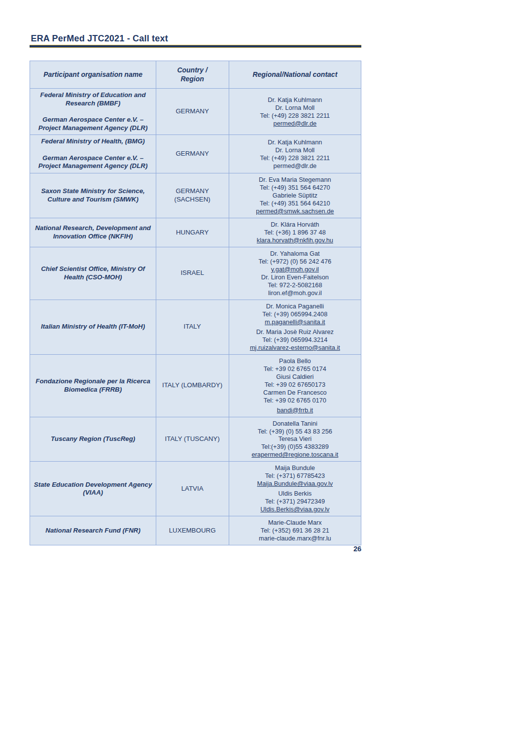ERA PerMed JTC2021 - Call text
| Participant organisation name | Country / Region | Regional/National contact |
| --- | --- | --- |
| Federal Ministry of Education and Research (BMBF) German Aerospace Center e.V. – Project Management Agency (DLR) | GERMANY | Dr. Katja Kuhlmann Dr. Lorna Moll Tel: (+49) 228 3821 2211 permed@dlr.de |
| Federal Ministry of Health, (BMG) German Aerospace Center e.V. – Project Management Agency (DLR) | GERMANY | Dr. Katja Kuhlmann Dr. Lorna Moll Tel: (+49) 228 3821 2211 permed@dlr.de |
| Saxon State Ministry for Science, Culture and Tourism (SMWK) | GERMANY (SACHSEN) | Dr. Eva Maria Stegemann Tel: (+49) 351 564 64270 Gabriele Süptitz Tel: (+49) 351 564 64210 permed@smwk.sachsen.de |
| National Research, Development and Innovation Office (NKFIH) | HUNGARY | Dr. Klára Horváth Tel: (+36) 1 896 37 48 klara.horvath@nkfih.gov.hu |
| Chief Scientist Office, Ministry Of Health (CSO-MOH) | ISRAEL | Dr. Yahaloma Gat Tel: (+972) (0) 56 242 476 y.gat@moh.gov.il Dr. Liron Even-Faitelson Tel: 972-2-5082168 liron.ef@moh.gov.il |
| Italian Ministry of Health (IT-MoH) | ITALY | Dr. Monica Paganelli Tel: (+39) 065994.2408 m.paganelli@sanita.it Dr. Maria Josè Ruiz Alvarez Tel: (+39) 065994.3214 mj.ruizalvarez-esterno@sanita.it |
| Fondazione Regionale per la Ricerca Biomedica (FRRB) | ITALY (LOMBARDY) | Paola Bello Tel: +39 02 6765 0174 Giusi Caldieri Tel: +39 02 67650173 Carmen De Francesco Tel: +39 02 6765 0170 bandi@frrb.it |
| Tuscany Region (TuscReg) | ITALY (TUSCANY) | Donatella Tanini Tel: (+39) (0) 55 43 83 256 Teresa Vieri Tel:(+39) (0)55 4383289 erapermed@regione.toscana.it |
| State Education Development Agency (VIAA) | LATVIA | Maija Bundule Tel: (+371) 67785423 Maija.Bundule@viaa.gov.lv Uldis Berkis Tel: (+371) 29472349 Uldis.Berkis@viaa.gov.lv |
| National Research Fund (FNR) | LUXEMBOURG | Marie-Claude Marx Tel: (+352) 691 36 28 21 marie-claude.marx@fnr.lu |
26